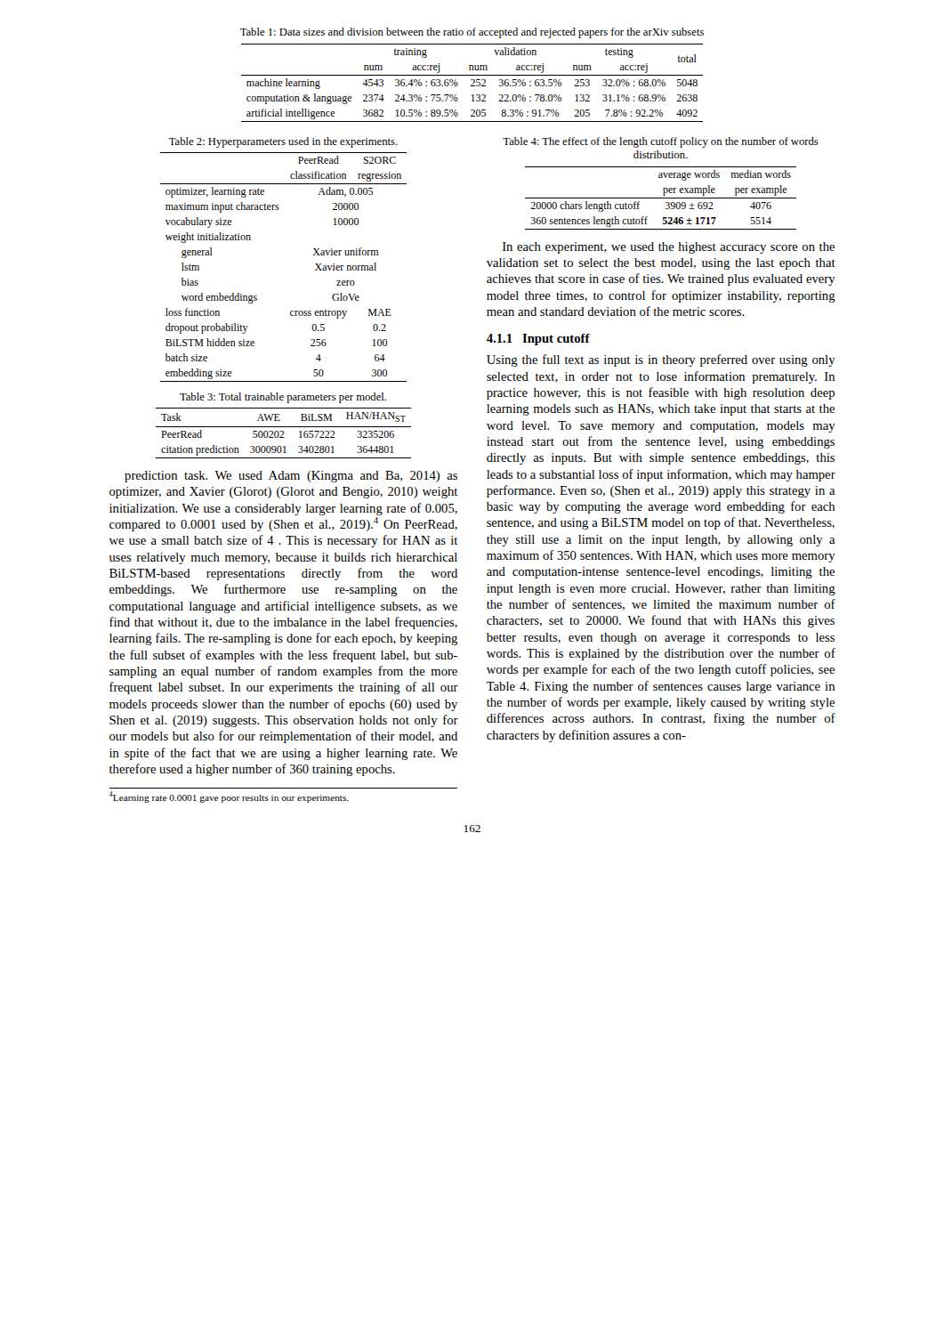Table 1: Data sizes and division between the ratio of accepted and rejected papers for the arXiv subsets
| | training | validation | testing | total |
| num | acc:rej | num | acc:rej | num | acc:rej |
| machine learning | 4543 | 36.4% : 63.6% | 252 | 36.5% : 63.5% | 253 | 32.0% : 68.0% | 5048 |
| computation & language | 2374 | 24.3% : 75.7% | 132 | 22.0% : 78.0% | 132 | 31.1% : 68.9% | 2638 |
| artificial intelligence | 3682 | 10.5% : 89.5% | 205 | 8.3% : 91.7% | 205 | 7.8% : 92.2% | 4092 |
Table 2: Hyperparameters used in the experiments.
| | PeerRead | S2ORC |
| | classification | regression |
| optimizer, learning rate | Adam, 0.005 |
| maximum input characters | 20000 |
| vocabulary size | 10000 |
| weight initialization | |
| general | Xavier uniform |
| lstm | Xavier normal |
| bias | zero |
| word embeddings | GloVe |
| loss function | cross entropy | MAE |
| dropout probability | 0.5 | 0.2 |
| BiLSTM hidden size | 256 | 100 |
| batch size | 4 | 64 |
| embedding size | 50 | 300 |
Table 3: Total trainable parameters per model.
| Task | AWE | BiLSM | HAN/HAN ST |
| PeerRead | 500202 | 1657222 | 3235206 |
| citation prediction | 3000901 | 3402801 | 3644801 |
prediction task. We used Adam (Kingma and Ba, 2014) as optimizer, and Xavier (Glorot) (Glorot and Bengio, 2010) weight initialization. We use a considerably larger learning rate of 0.005, compared to 0.0001 used by (Shen et al., 2019).4 On PeerRead, we use a small batch size of 4 . This is necessary for HAN as it uses relatively much memory, because it builds rich hierarchical BiLSTM-based representations directly from the word embeddings. We furthermore use re-sampling on the computational language and artificial intelligence subsets, as we find that without it, due to the imbalance in the label frequencies, learning fails. The re-sampling is done for each epoch, by keeping the full subset of examples with the less frequent label, but sub-sampling an equal number of random examples from the more frequent label subset. In our experiments the training of all our models proceeds slower than the number of epochs (60) used by Shen et al. (2019) suggests. This observation holds not only for our models but also for our reimplementation of their model, and in spite of the fact that we are using a higher learning rate. We therefore used a higher number of 360 training epochs.
4Learning rate 0.0001 gave poor results in our experiments.
Table 4: The effect of the length cutoff policy on the number of words distribution.
| | average words | median words |
| | per example | per example |
| 20000 chars length cutoff | 3909 ± 692 | 4076 |
| 360 sentences length cutoff | 5246 ± 1717 | 5514 |
In each experiment, we used the highest accuracy score on the validation set to select the best model, using the last epoch that achieves that score in case of ties. We trained plus evaluated every model three times, to control for optimizer instability, reporting mean and standard deviation of the metric scores.
4.1.1 Input cutoff
Using the full text as input is in theory preferred over using only selected text, in order not to lose information prematurely. In practice however, this is not feasible with high resolution deep learning models such as HANs, which take input that starts at the word level. To save memory and computation, models may instead start out from the sentence level, using embeddings directly as inputs. But with simple sentence embeddings, this leads to a substantial loss of input information, which may hamper performance. Even so, (Shen et al., 2019) apply this strategy in a basic way by computing the average word embedding for each sentence, and using a BiLSTM model on top of that. Nevertheless, they still use a limit on the input length, by allowing only a maximum of 350 sentences. With HAN, which uses more memory and computation-intense sentence-level encodings, limiting the input length is even more crucial. However, rather than limiting the number of sentences, we limited the maximum number of characters, set to 20000. We found that with HANs this gives better results, even though on average it corresponds to less words. This is explained by the distribution over the number of words per example for each of the two length cutoff policies, see Table 4. Fixing the number of sentences causes large variance in the number of words per example, likely caused by writing style differences across authors. In contrast, fixing the number of characters by definition assures a con-
162